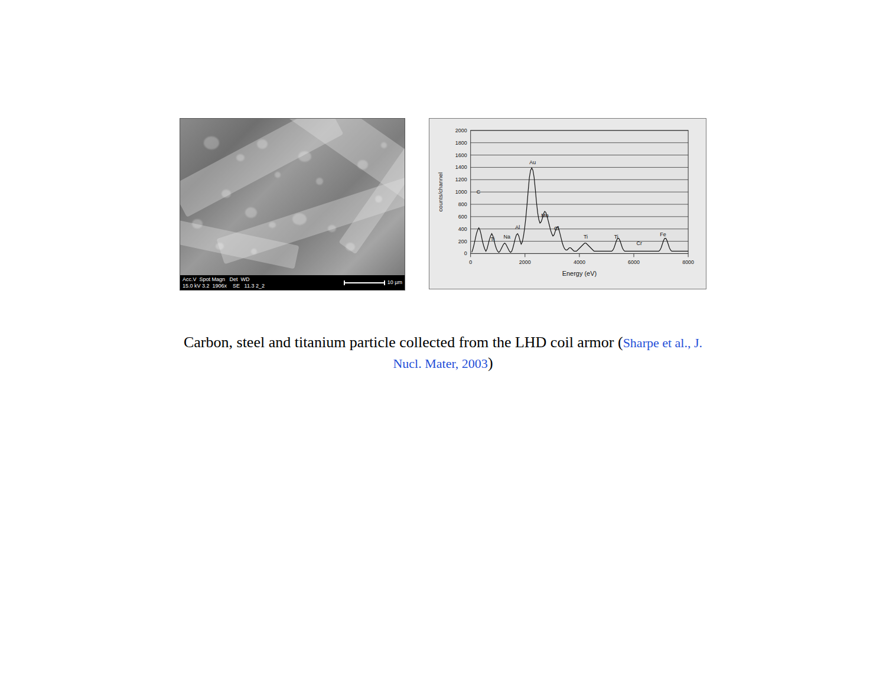Acc.V Spot Magn Det WD 15.0 kV 3.2 1906x SE 11.3 2_2 10 µm
2000 1800 1600 1400 1200 1000 800 600 400 200 0 counts/channel 0 2000 4000 6000 8000 Energy (eV) C Ti Na Al Au Mo Cl Ti Ti Cr Fe
Carbon, steel and titanium particle collected from the LHD coil armor (Sharpe et al., J. Nucl. Mater, 2003)